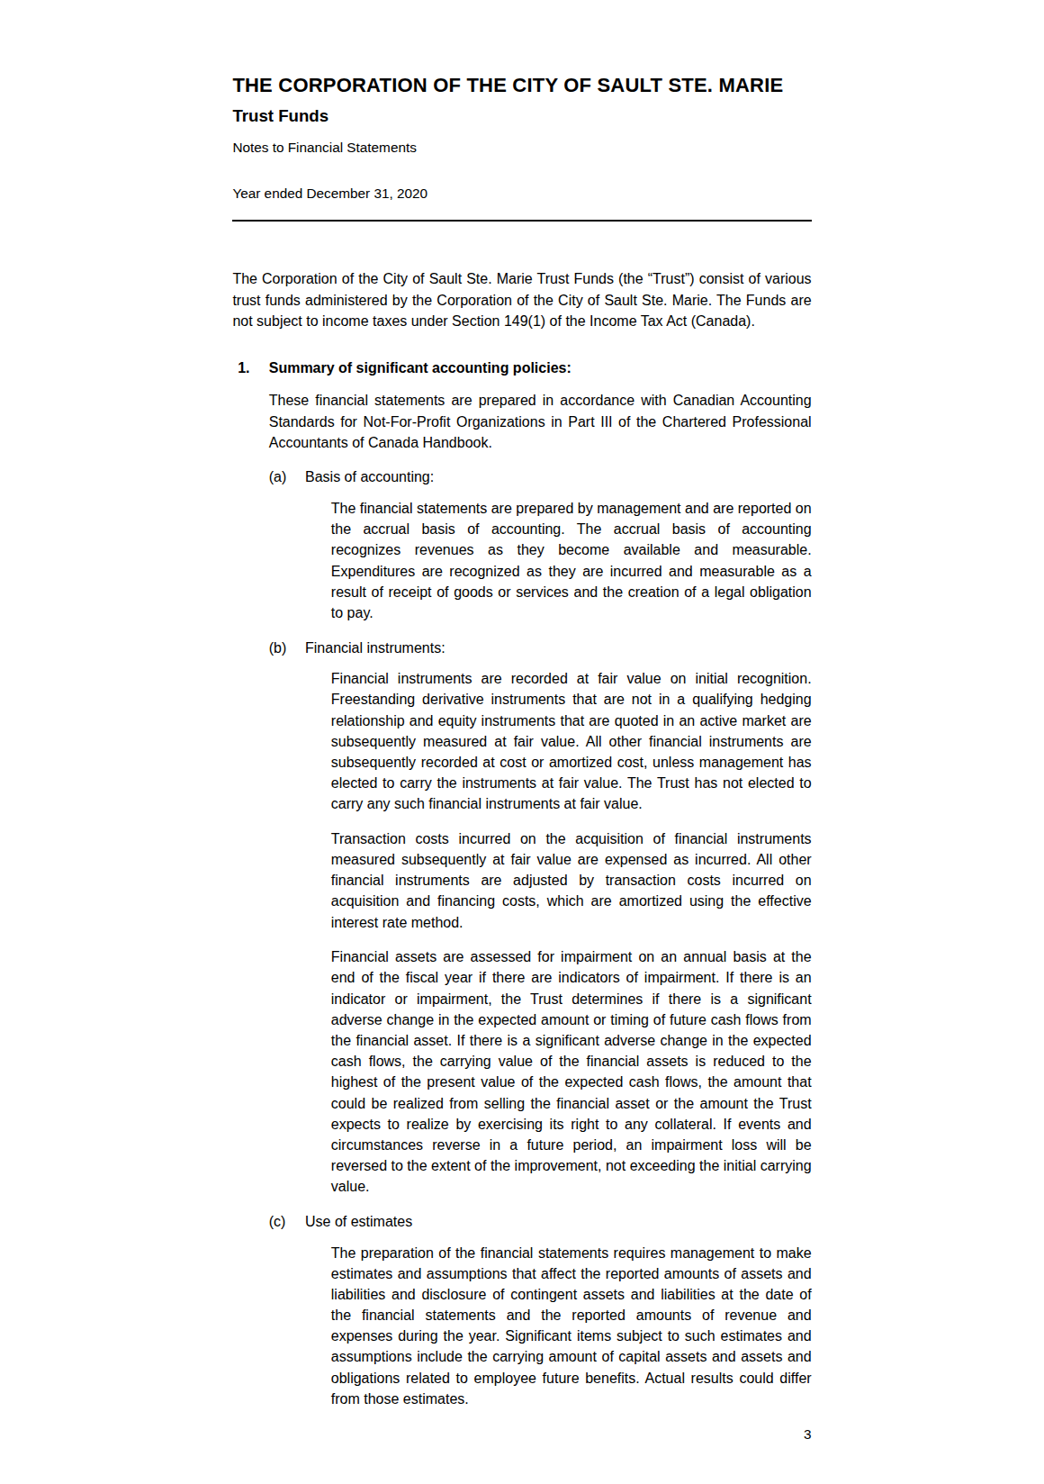THE CORPORATION OF THE CITY OF SAULT STE. MARIE
Trust Funds
Notes to Financial Statements
Year ended December 31, 2020
The Corporation of the City of Sault Ste. Marie Trust Funds (the “Trust”) consist of various trust funds administered by the Corporation of the City of Sault Ste. Marie. The Funds are not subject to income taxes under Section 149(1) of the Income Tax Act (Canada).
Summary of significant accounting policies:
These financial statements are prepared in accordance with Canadian Accounting Standards for Not-For-Profit Organizations in Part III of the Chartered Professional Accountants of Canada Handbook.
Basis of accounting:
The financial statements are prepared by management and are reported on the accrual basis of accounting. The accrual basis of accounting recognizes revenues as they become available and measurable. Expenditures are recognized as they are incurred and measurable as a result of receipt of goods or services and the creation of a legal obligation to pay.
Financial instruments:
Financial instruments are recorded at fair value on initial recognition. Freestanding derivative instruments that are not in a qualifying hedging relationship and equity instruments that are quoted in an active market are subsequently measured at fair value. All other financial instruments are subsequently recorded at cost or amortized cost, unless management has elected to carry the instruments at fair value. The Trust has not elected to carry any such financial instruments at fair value.
Transaction costs incurred on the acquisition of financial instruments measured subsequently at fair value are expensed as incurred. All other financial instruments are adjusted by transaction costs incurred on acquisition and financing costs, which are amortized using the effective interest rate method.
Financial assets are assessed for impairment on an annual basis at the end of the fiscal year if there are indicators of impairment. If there is an indicator or impairment, the Trust determines if there is a significant adverse change in the expected amount or timing of future cash flows from the financial asset. If there is a significant adverse change in the expected cash flows, the carrying value of the financial assets is reduced to the highest of the present value of the expected cash flows, the amount that could be realized from selling the financial asset or the amount the Trust expects to realize by exercising its right to any collateral. If events and circumstances reverse in a future period, an impairment loss will be reversed to the extent of the improvement, not exceeding the initial carrying value.
Use of estimates
The preparation of the financial statements requires management to make estimates and assumptions that affect the reported amounts of assets and liabilities and disclosure of contingent assets and liabilities at the date of the financial statements and the reported amounts of revenue and expenses during the year. Significant items subject to such estimates and assumptions include the carrying amount of capital assets and assets and obligations related to employee future benefits. Actual results could differ from those estimates.
3